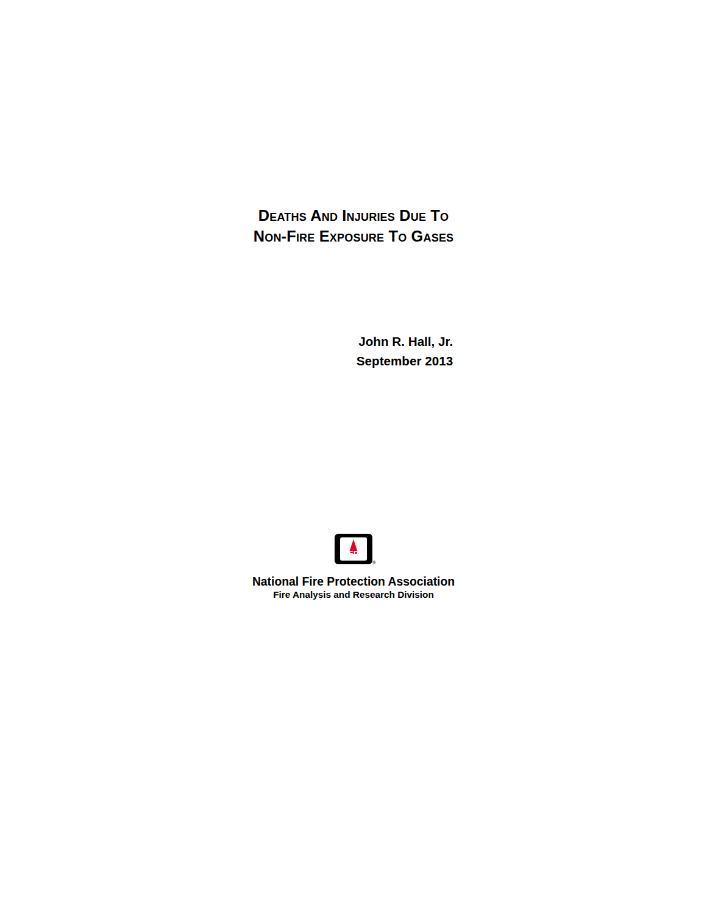Deaths And Injuries Due To
Non-Fire Exposure To Gases
John R. Hall, Jr.
September 2013
NFPA
®
National Fire Protection Association
Fire Analysis and Research Division